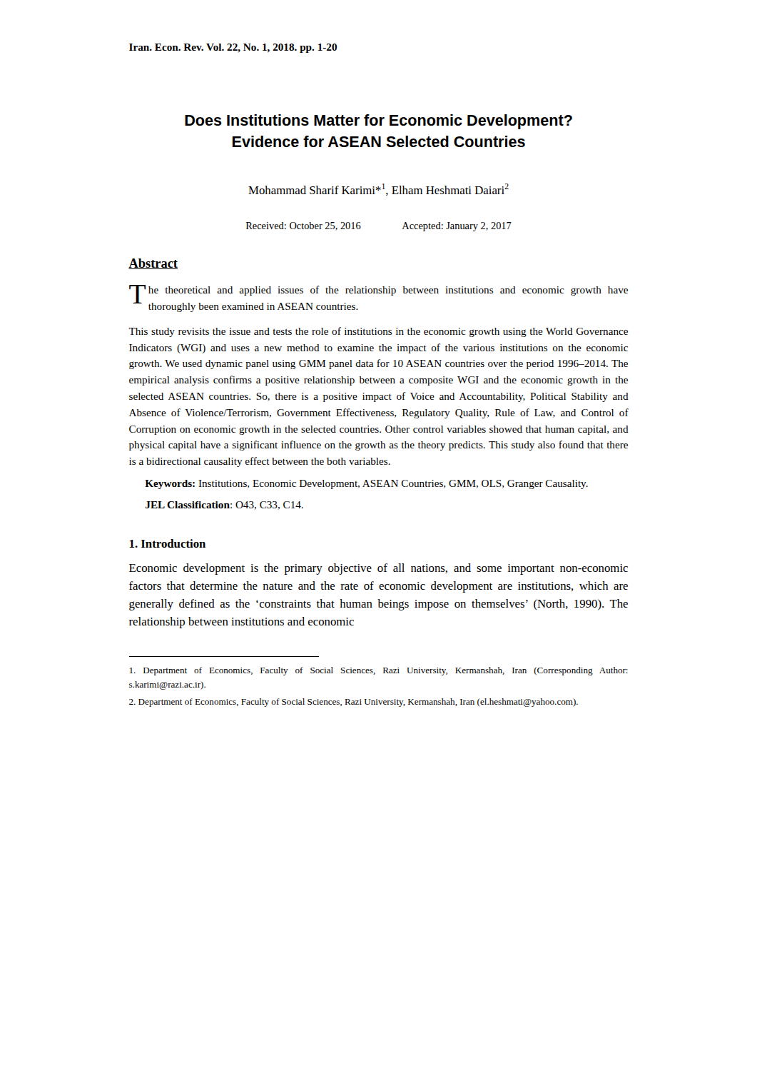Iran. Econ. Rev. Vol. 22, No. 1, 2018. pp. 1-20
Does Institutions Matter for Economic Development?
Evidence for ASEAN Selected Countries
Mohammad Sharif Karimi*1, Elham Heshmati Daiari2
Received: October 25, 2016 Accepted: January 2, 2017
Abstract
The theoretical and applied issues of the relationship between institutions and economic growth have thoroughly been examined in ASEAN countries.
This study revisits the issue and tests the role of institutions in the economic growth using the World Governance Indicators (WGI) and uses a new method to examine the impact of the various institutions on the economic growth. We used dynamic panel using GMM panel data for 10 ASEAN countries over the period 1996–2014. The empirical analysis confirms a positive relationship between a composite WGI and the economic growth in the selected ASEAN countries. So, there is a positive impact of Voice and Accountability, Political Stability and Absence of Violence/Terrorism, Government Effectiveness, Regulatory Quality, Rule of Law, and Control of Corruption on economic growth in the selected countries. Other control variables showed that human capital, and physical capital have a significant influence on the growth as the theory predicts. This study also found that there is a bidirectional causality effect between the both variables.
Keywords: Institutions, Economic Development, ASEAN Countries, GMM, OLS, Granger Causality.
JEL Classification: O43, C33, C14.
1. Introduction
Economic development is the primary objective of all nations, and some important non-economic factors that determine the nature and the rate of economic development are institutions, which are generally defined as the ‘constraints that human beings impose on themselves’ (North, 1990). The relationship between institutions and economic
1. Department of Economics, Faculty of Social Sciences, Razi University, Kermanshah, Iran (Corresponding Author: s.karimi@razi.ac.ir).
2. Department of Economics, Faculty of Social Sciences, Razi University, Kermanshah, Iran (el.heshmati@yahoo.com).